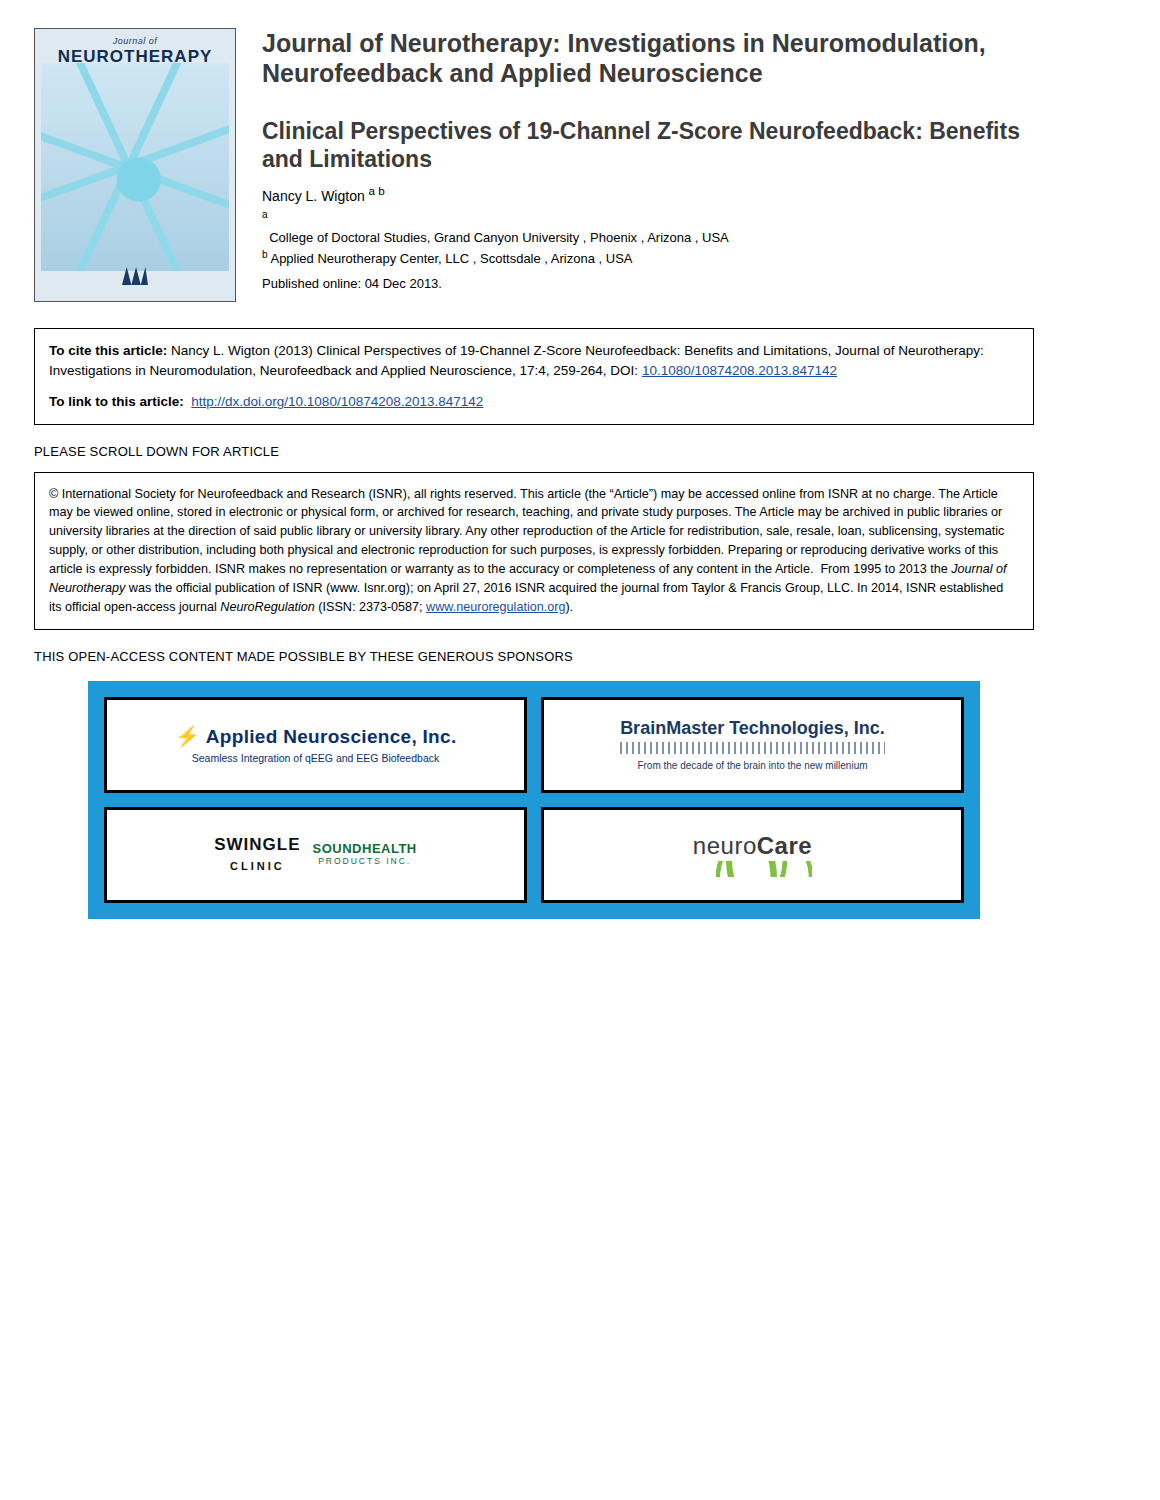Journal of
NEUROTHERAPY
Journal of Neurotherapy: Investigations in Neuromodulation, Neurofeedback and Applied Neuroscience
Clinical Perspectives of 19-Channel Z-Score Neurofeedback: Benefits and Limitations
Nancy L. Wigton a b
a
College of Doctoral Studies, Grand Canyon University , Phoenix , Arizona , USA
b Applied Neurotherapy Center, LLC , Scottsdale , Arizona , USA
Published online: 04 Dec 2013.
To cite this article: Nancy L. Wigton (2013) Clinical Perspectives of 19-Channel Z-Score Neurofeedback: Benefits and Limitations, Journal of Neurotherapy: Investigations in Neuromodulation, Neurofeedback and Applied Neuroscience, 17:4, 259-264, DOI: 10.1080/10874208.2013.847142
To link to this article: http://dx.doi.org/10.1080/10874208.2013.847142
PLEASE SCROLL DOWN FOR ARTICLE
© International Society for Neurofeedback and Research (ISNR), all rights reserved. This article (the “Article”) may be accessed online from ISNR at no charge. The Article may be viewed online, stored in electronic or physical form, or archived for research, teaching, and private study purposes. The Article may be archived in public libraries or university libraries at the direction of said public library or university library. Any other reproduction of the Article for redistribution, sale, resale, loan, sublicensing, systematic supply, or other distribution, including both physical and electronic reproduction for such purposes, is expressly forbidden. Preparing or reproducing derivative works of this article is expressly forbidden. ISNR makes no representation or warranty as to the accuracy or completeness of any content in the Article. From 1995 to 2013 the Journal of Neurotherapy was the official publication of ISNR (www. Isnr.org); on April 27, 2016 ISNR acquired the journal from Taylor & Francis Group, LLC. In 2014, ISNR established its official open-access journal NeuroRegulation (ISSN: 2373-0587; www.neuroregulation.org).
THIS OPEN-ACCESS CONTENT MADE POSSIBLE BY THESE GENEROUS SPONSORS
⚡Applied Neuroscience, Inc.
Seamless Integration of qEEG and EEG Biofeedback
BrainMaster Technologies, Inc.
From the decade of the brain into the new millenium
SWINGLE
CLINIC
SOUNDHEALTH
PRODUCTS INC.
neuroCare